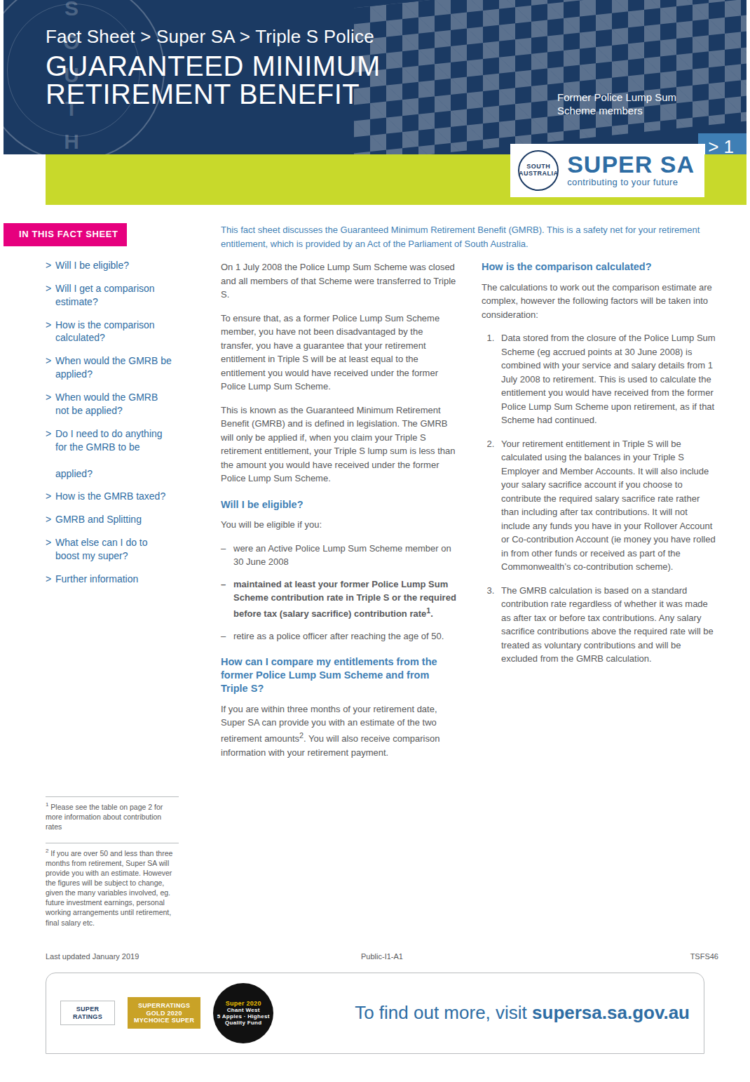S O U T H
Fact Sheet > Super SA > Triple S Police
Guaranteed Minimum
Retirement Benefit
Former Police Lump Sum
Scheme members
> 1
SOUTH
AUSTRALIA
SUPER SA
contributing to your future
IN THIS FACT SHEET
Will I be eligible?
Will I get a comparison
estimate?
How is the comparison
calculated?
When would the GMRB be
applied?
When would the GMRB
not be applied?
Do I need to do anything
for the GMRB to be
applied?
How is the GMRB taxed?
GMRB and Splitting
What else can I do to
boost my super?
Further information
1 Please see the table on page 2 for more information about contribution rates
2 If you are over 50 and less than three months from retirement, Super SA will provide you with an estimate. However the figures will be subject to change, given the many variables involved, eg. future investment earnings, personal working arrangements until retirement, final salary etc.
This fact sheet discusses the Guaranteed Minimum Retirement Benefit (GMRB). This is a safety net for your retirement entitlement, which is provided by an Act of the Parliament of South Australia.
On 1 July 2008 the Police Lump Sum Scheme was closed and all members of that Scheme were transferred to Triple S.
To ensure that, as a former Police Lump Sum Scheme member, you have not been disadvantaged by the transfer, you have a guarantee that your retirement entitlement in Triple S will be at least equal to the entitlement you would have received under the former Police Lump Sum Scheme.
This is known as the Guaranteed Minimum Retirement Benefit (GMRB) and is defined in legislation. The GMRB will only be applied if, when you claim your Triple S retirement entitlement, your Triple S lump sum is less than the amount you would have received under the former Police Lump Sum Scheme.
Will I be eligible?
You will be eligible if you:
were an Active Police Lump Sum Scheme member on 30 June 2008
maintained at least your former Police Lump Sum Scheme contribution rate in Triple S or the required before tax (salary sacrifice) contribution rate1.
retire as a police officer after reaching the age of 50.
How can I compare my entitlements from the former Police Lump Sum Scheme and from Triple S?
If you are within three months of your retirement date, Super SA can provide you with an estimate of the two retirement amounts2. You will also receive comparison information with your retirement payment.
How is the comparison calculated?
The calculations to work out the comparison estimate are complex, however the following factors will be taken into consideration:
Data stored from the closure of the Police Lump Sum Scheme (eg accrued points at 30 June 2008) is combined with your service and salary details from 1 July 2008 to retirement. This is used to calculate the entitlement you would have received from the former Police Lump Sum Scheme upon retirement, as if that Scheme had continued.
Your retirement entitlement in Triple S will be calculated using the balances in your Triple S Employer and Member Accounts. It will also include your salary sacrifice account if you choose to contribute the required salary sacrifice rate rather than including after tax contributions. It will not include any funds you have in your Rollover Account or Co-contribution Account (ie money you have rolled in from other funds or received as part of the Commonwealth’s co-contribution scheme).
The GMRB calculation is based on a standard contribution rate regardless of whether it was made as after tax or before tax contributions. Any salary sacrifice contributions above the required rate will be treated as voluntary contributions and will be excluded from the GMRB calculation.
Last updated January 2019
Public-I1-A1
TSFS46
SUPER
RATINGS
SUPERRATINGS
GOLD 2020
MYCHOICE SUPER
Super 2020 Chant West 5 Apples · Highest Quality Fund
To find out more, visit supersa.sa.gov.au